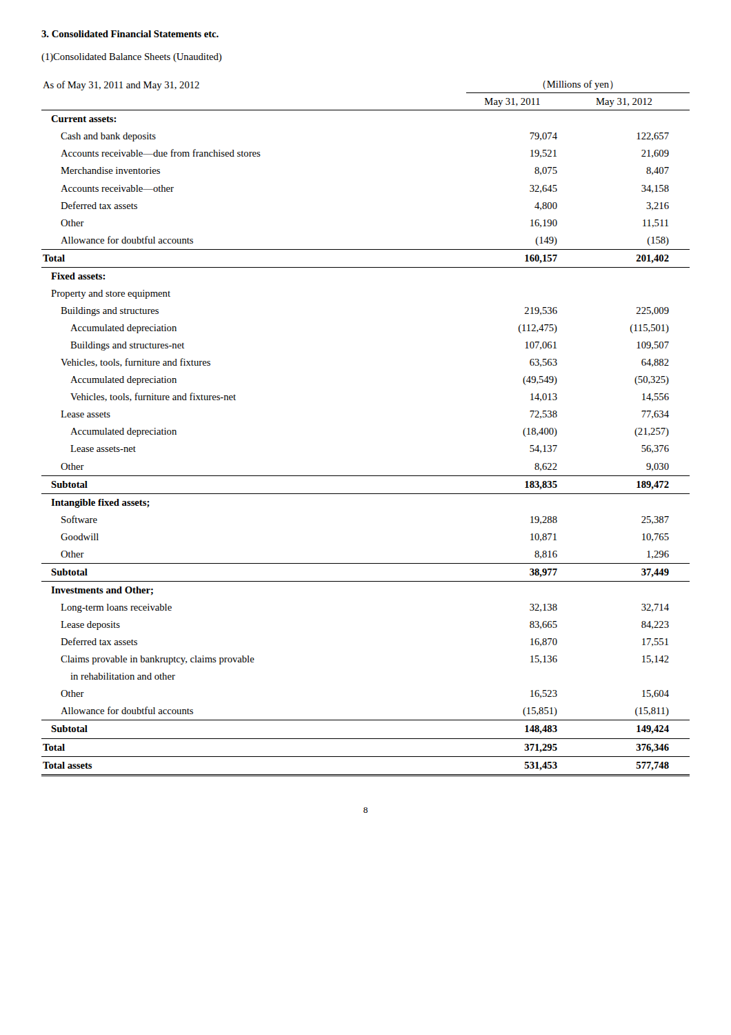3. Consolidated Financial Statements etc.
(1)Consolidated Balance Sheets (Unaudited)
| As of May 31, 2011 and May 31, 2012 | （Millions of yen） |
| | May 31, 2011 | May 31, 2012 |
| Current assets: | | |
| Cash and bank deposits | 79,074 | 122,657 |
| Accounts receivable—due from franchised stores | 19,521 | 21,609 |
| Merchandise inventories | 8,075 | 8,407 |
| Accounts receivable—other | 32,645 | 34,158 |
| Deferred tax assets | 4,800 | 3,216 |
| Other | 16,190 | 11,511 |
| Allowance for doubtful accounts | (149) | (158) |
| Total | 160,157 | 201,402 |
| Fixed assets: | | |
| Property and store equipment | | |
| Buildings and structures | 219,536 | 225,009 |
| Accumulated depreciation | (112,475) | (115,501) |
| Buildings and structures-net | 107,061 | 109,507 |
| Vehicles, tools, furniture and fixtures | 63,563 | 64,882 |
| Accumulated depreciation | (49,549) | (50,325) |
| Vehicles, tools, furniture and fixtures-net | 14,013 | 14,556 |
| Lease assets | 72,538 | 77,634 |
| Accumulated depreciation | (18,400) | (21,257) |
| Lease assets-net | 54,137 | 56,376 |
| Other | 8,622 | 9,030 |
| Subtotal | 183,835 | 189,472 |
| Intangible fixed assets; | | |
| Software | 19,288 | 25,387 |
| Goodwill | 10,871 | 10,765 |
| Other | 8,816 | 1,296 |
| Subtotal | 38,977 | 37,449 |
| Investments and Other; | | |
| Long-term loans receivable | 32,138 | 32,714 |
| Lease deposits | 83,665 | 84,223 |
| Deferred tax assets | 16,870 | 17,551 |
| Claims provable in bankruptcy, claims provable | 15,136 | 15,142 |
| in rehabilitation and other | | |
| Other | 16,523 | 15,604 |
| Allowance for doubtful accounts | (15,851) | (15,811) |
| Subtotal | 148,483 | 149,424 |
| Total | 371,295 | 376,346 |
| Total assets | 531,453 | 577,748 |
8